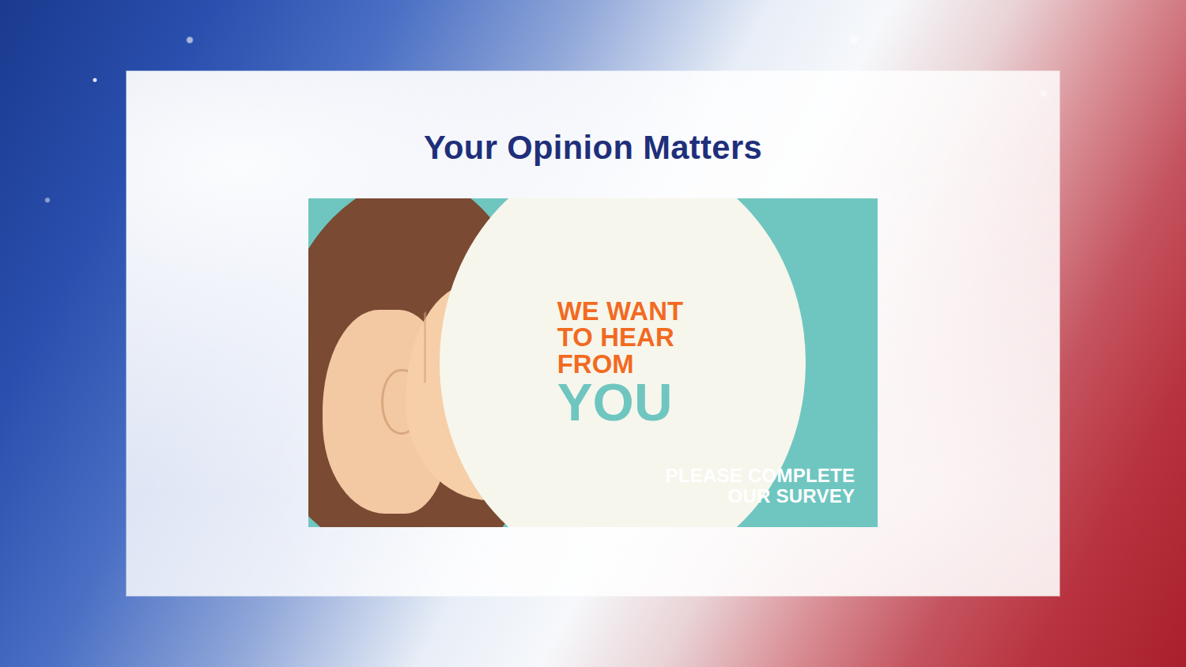Your Opinion Matters
We want to hear from You
Please complete
our survey